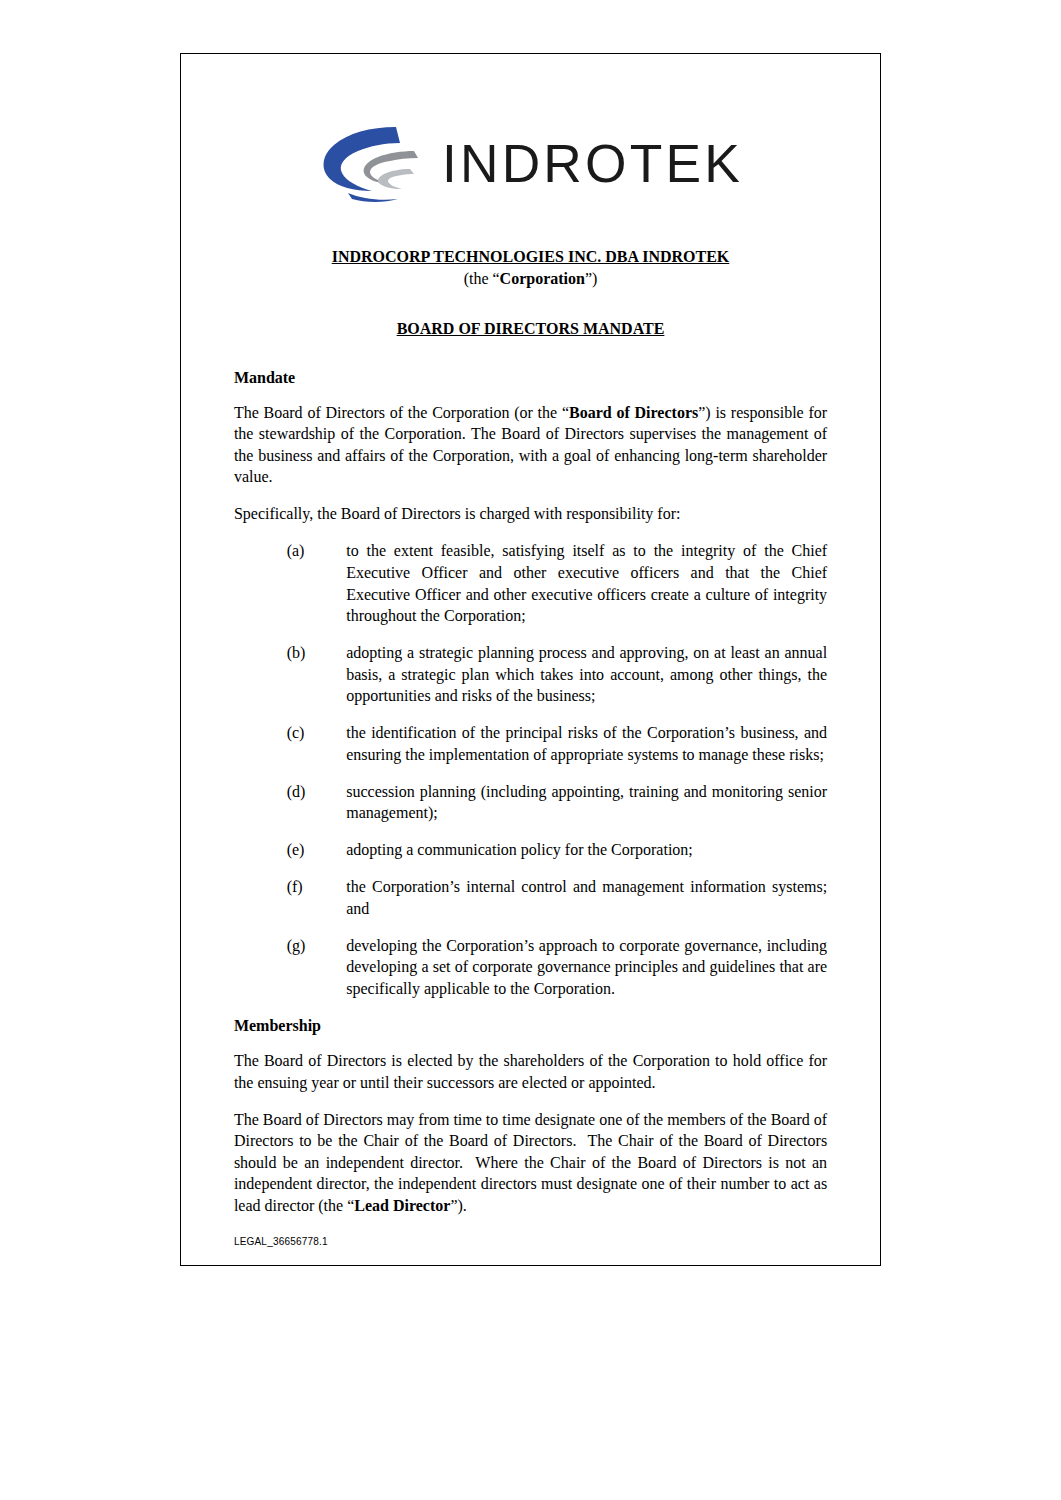INDROTEK
INDROCORP TECHNOLOGIES INC. DBA INDROTEK
(the “Corporation”)
BOARD OF DIRECTORS MANDATE
Mandate
The Board of Directors of the Corporation (or the “Board of Directors”) is responsible for the stewardship of the Corporation. The Board of Directors supervises the management of the business and affairs of the Corporation, with a goal of enhancing long-term shareholder value.
Specifically, the Board of Directors is charged with responsibility for:
(a) to the extent feasible, satisfying itself as to the integrity of the Chief Executive Officer and other executive officers and that the Chief Executive Officer and other executive officers create a culture of integrity throughout the Corporation;
(b) adopting a strategic planning process and approving, on at least an annual basis, a strategic plan which takes into account, among other things, the opportunities and risks of the business;
(c) the identification of the principal risks of the Corporation’s business, and ensuring the implementation of appropriate systems to manage these risks;
(d) succession planning (including appointing, training and monitoring senior management);
(e) adopting a communication policy for the Corporation;
(f) the Corporation’s internal control and management information systems; and
(g) developing the Corporation’s approach to corporate governance, including developing a set of corporate governance principles and guidelines that are specifically applicable to the Corporation.
Membership
The Board of Directors is elected by the shareholders of the Corporation to hold office for the ensuing year or until their successors are elected or appointed.
The Board of Directors may from time to time designate one of the members of the Board of Directors to be the Chair of the Board of Directors. The Chair of the Board of Directors should be an independent director. Where the Chair of the Board of Directors is not an independent director, the independent directors must designate one of their number to act as lead director (the “Lead Director”).
LEGAL_36656778.1